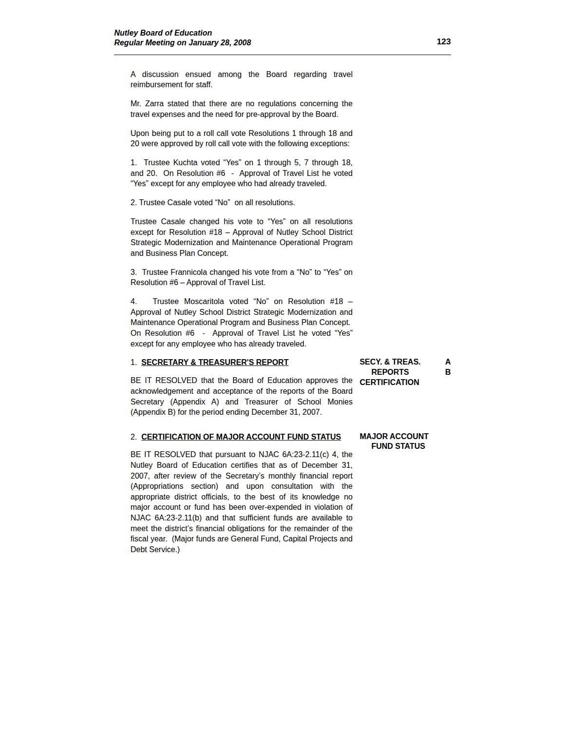Nutley Board of Education
Regular Meeting on January 28, 2008
123
A discussion ensued among the Board regarding travel reimbursement for staff.
Mr. Zarra stated that there are no regulations concerning the travel expenses and the need for pre-approval by the Board.
Upon being put to a roll call vote Resolutions 1 through 18 and 20 were approved by roll call vote with the following exceptions:
1. Trustee Kuchta voted “Yes” on 1 through 5, 7 through 18, and 20. On Resolution #6 - Approval of Travel List he voted “Yes” except for any employee who had already traveled.
2. Trustee Casale voted “No” on all resolutions.
Trustee Casale changed his vote to “Yes” on all resolutions except for Resolution #18 – Approval of Nutley School District Strategic Modernization and Maintenance Operational Program and Business Plan Concept.
3. Trustee Frannicola changed his vote from a “No” to “Yes” on Resolution #6 – Approval of Travel List.
4. Trustee Moscaritola voted “No” on Resolution #18 – Approval of Nutley School District Strategic Modernization and Maintenance Operational Program and Business Plan Concept. On Resolution #6 - Approval of Travel List he voted “Yes” except for any employee who has already traveled.
SECY. & TREAS.A
REPORTSB
CERTIFICATION
1.
SECRETARY & TREASURER'S REPORT
BE IT RESOLVED that the Board of Education approves the acknowledgement and acceptance of the reports of the Board Secretary (Appendix A) and Treasurer of School Monies (Appendix B) for the period ending December 31, 2007.
MAJOR ACCOUNT
FUND STATUS
2.
CERTIFICATION OF MAJOR ACCOUNT FUND STATUS
BE IT RESOLVED that pursuant to NJAC 6A:23-2.11(c) 4, the Nutley Board of Education certifies that as of December 31, 2007, after review of the Secretary’s monthly financial report (Appropriations section) and upon consultation with the appropriate district officials, to the best of its knowledge no major account or fund has been over-expended in violation of NJAC 6A:23-2.11(b) and that sufficient funds are available to meet the district’s financial obligations for the remainder of the fiscal year. (Major funds are General Fund, Capital Projects and Debt Service.)